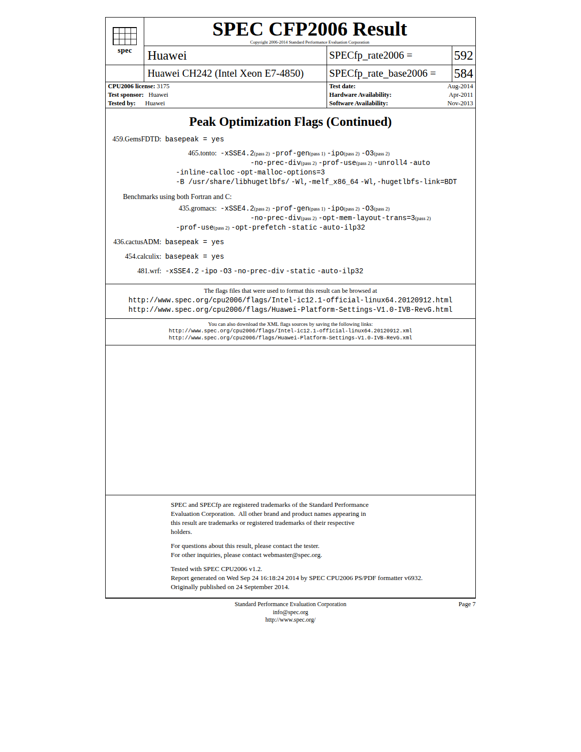| spec | SPEC CFP2006 Result Copyright 2006-2014 Standard Performance Evaluation Corporation |
| Huawei | SPECfp_rate2006 = | 592 |
| | Huawei CH242 (Intel Xeon E7-4850) | SPECfp_rate_base2006 = | 584 |
| / CPU2006 license: 3175 / / Test sponsor: Huawei / / Tested by: Huawei / | / Test date: / Aug-2014 / / Hardware Availability: / Apr-2011 / / Software Availability: / Nov-2013 / |
Peak Optimization Flags (Continued)
459.GemsFDTD: basepeak = yes
465.tonto: -xSSE4.2(pass 2) -prof-gen(pass 1) -ipo(pass 2) -O3(pass 2)
-no-prec-div(pass 2) -prof-use(pass 2) -unroll4 -auto
-inline-calloc -opt-malloc-options=3
-B /usr/share/libhugetlbfs/ -Wl,-melf_x86_64 -Wl,-hugetlbfs-link=BDT
Benchmarks using both Fortran and C:
435.gromacs: -xSSE4.2(pass 2) -prof-gen(pass 1) -ipo(pass 2) -O3(pass 2)
-no-prec-div(pass 2) -opt-mem-layout-trans=3(pass 2)
-prof-use(pass 2) -opt-prefetch -static -auto-ilp32
436.cactusADM: basepeak = yes
454.calculix: basepeak = yes
481.wrf: -xSSE4.2 -ipo -O3 -no-prec-div -static -auto-ilp32
The flags files that were used to format this result can be browsed at
http://www.spec.org/cpu2006/flags/Intel-ic12.1-official-linux64.20120912.html
http://www.spec.org/cpu2006/flags/Huawei-Platform-Settings-V1.0-IVB-RevG.html
You can also download the XML flags sources by saving the following links:
http://www.spec.org/cpu2006/flags/Intel-ic12.1-official-linux64.20120912.xml
http://www.spec.org/cpu2006/flags/Huawei-Platform-Settings-V1.0-IVB-RevG.xml
SPEC and SPECfp are registered trademarks of the Standard Performance
Evaluation Corporation. All other brand and product names appearing in
this result are trademarks or registered trademarks of their respective
holders.
For questions about this result, please contact the tester.
For other inquiries, please contact webmaster@spec.org.
Tested with SPEC CPU2006 v1.2.
Report generated on Wed Sep 24 16:18:24 2014 by SPEC CPU2006 PS/PDF formatter v6932.
Originally published on 24 September 2014.
Standard Performance Evaluation Corporation
info@spec.org
http://www.spec.org/
Page 7